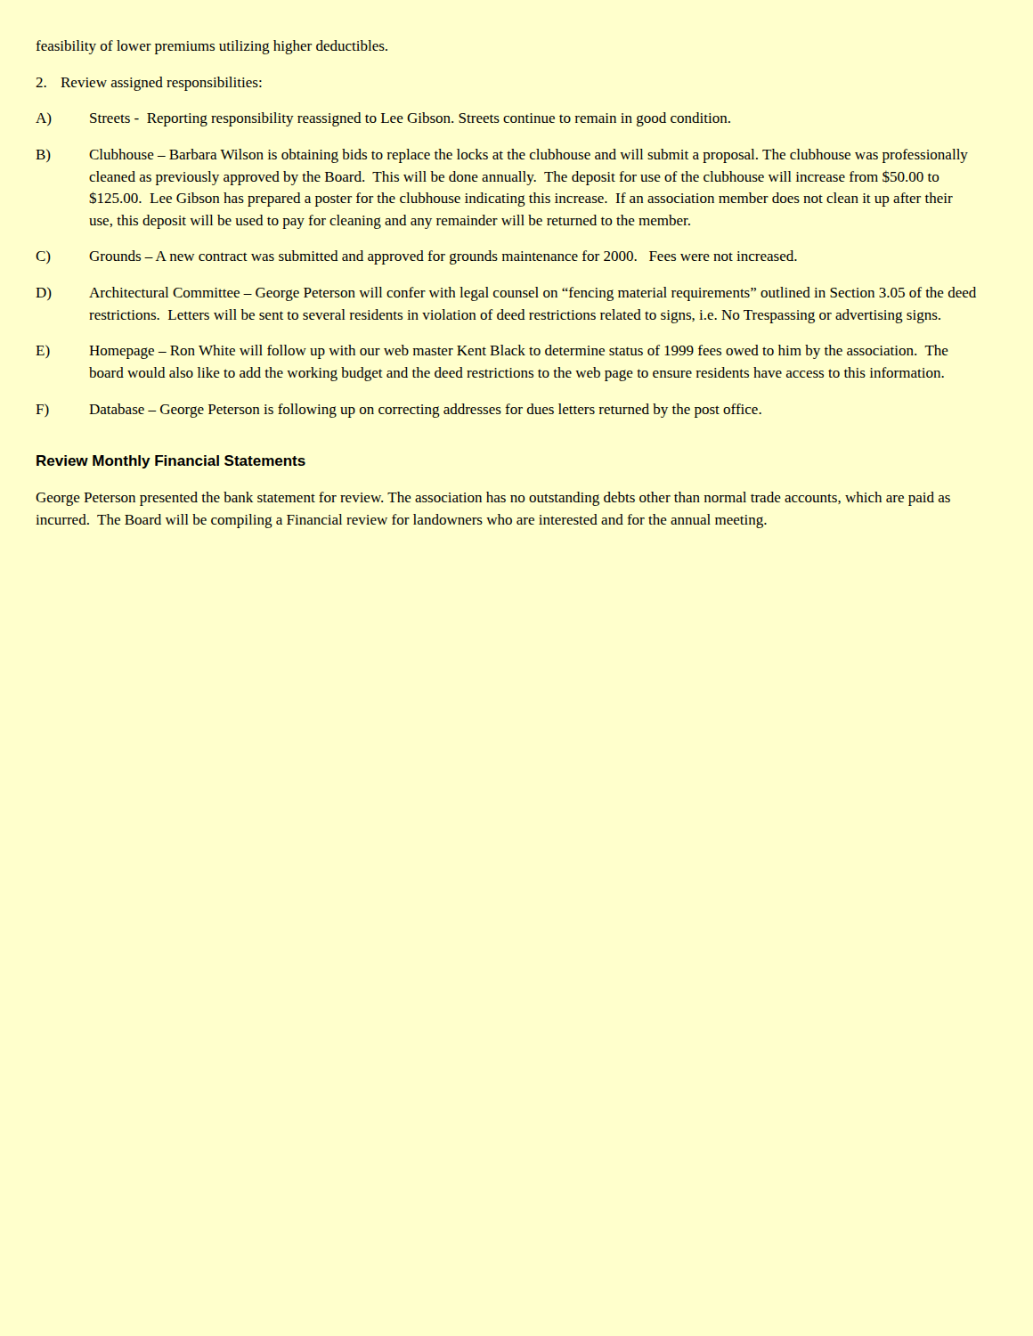feasibility of lower premiums utilizing higher deductibles.
2.
Review assigned responsibilities:
A)
Streets - Reporting responsibility reassigned to Lee Gibson. Streets continue to remain in good condition.
B)
Clubhouse – Barbara Wilson is obtaining bids to replace the locks at the clubhouse and will submit a proposal. The clubhouse was professionally cleaned as previously approved by the Board. This will be done annually. The deposit for use of the clubhouse will increase from $50.00 to $125.00. Lee Gibson has prepared a poster for the clubhouse indicating this increase. If an association member does not clean it up after their use, this deposit will be used to pay for cleaning and any remainder will be returned to the member.
C)
Grounds – A new contract was submitted and approved for grounds maintenance for 2000. Fees were not increased.
D)
Architectural Committee – George Peterson will confer with legal counsel on “fencing material requirements” outlined in Section 3.05 of the deed restrictions. Letters will be sent to several residents in violation of deed restrictions related to signs, i.e. No Trespassing or advertising signs.
E)
Homepage – Ron White will follow up with our web master Kent Black to determine status of 1999 fees owed to him by the association. The board would also like to add the working budget and the deed restrictions to the web page to ensure residents have access to this information.
F)
Database – George Peterson is following up on correcting addresses for dues letters returned by the post office.
Review Monthly Financial Statements
George Peterson presented the bank statement for review. The association has no outstanding debts other than normal trade accounts, which are paid as incurred. The Board will be compiling a Financial review for landowners who are interested and for the annual meeting.